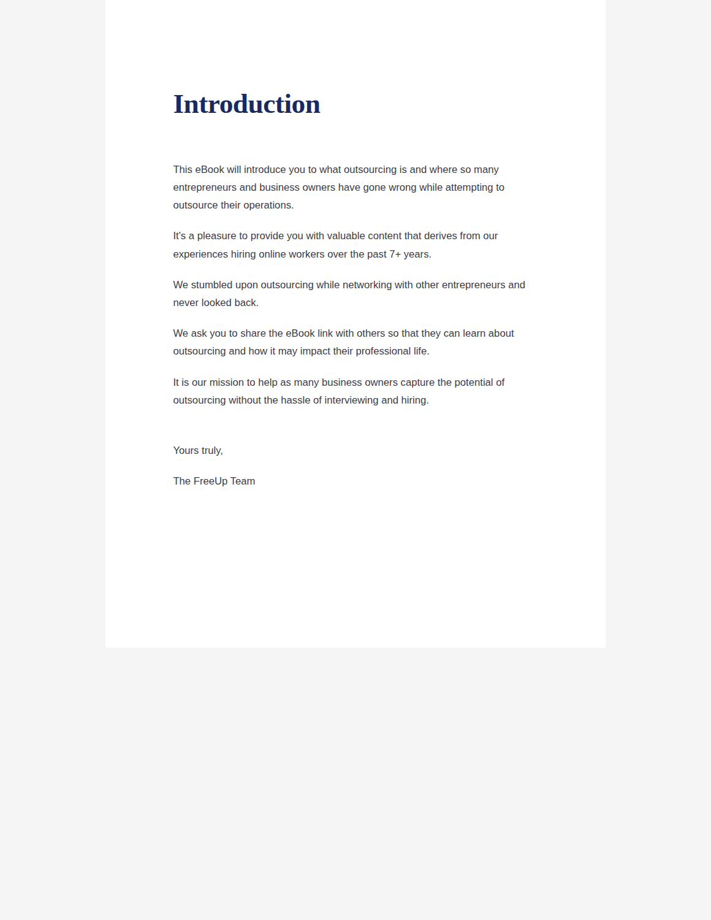Introduction
This eBook will introduce you to what outsourcing is and where so many entrepreneurs and business owners have gone wrong while attempting to outsource their operations.
It's a pleasure to provide you with valuable content that derives from our experiences hiring online workers over the past 7+ years.
We stumbled upon outsourcing while networking with other entrepreneurs and never looked back.
We ask you to share the eBook link with others so that they can learn about outsourcing and how it may impact their professional life.
It is our mission to help as many business owners capture the potential of outsourcing without the hassle of interviewing and hiring.
Yours truly,
The FreeUp Team